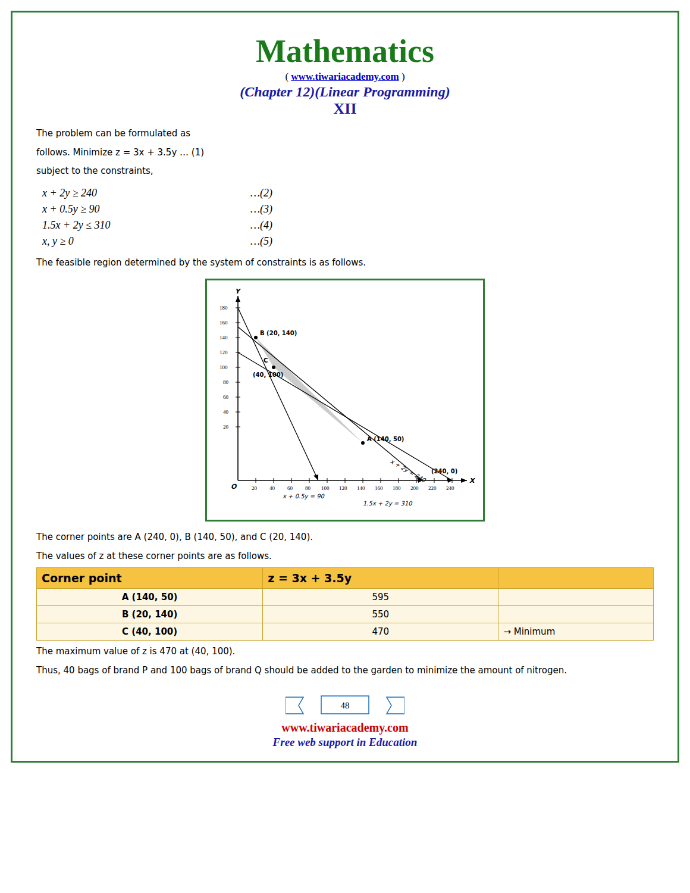Mathematics
( www.tiwariacademy.com )
(Chapter 12)(Linear Programming)
XII
The problem can be formulated as
follows. Minimize z = 3x + 3.5y … (1)
subject to the constraints,
| x + 2y ≥ 240 | …(2) |
| x + 0.5y ≥ 90 | …(3) |
| 1.5x + 2y ≤ 310 | …(4) |
| x, y ≥ 0 | …(5) |
The feasible region determined by the system of constraints is as follows.
X Y O 180 160 140 120 100 80 60 40 20 20 40 60 80 100 120 140 160 180 200 220 240 x + 2y = 240 x + 0.5y = 90 1.5x + 2y = 310 B (20, 140) C (40, 100) A (140, 50) (240, 0)
The corner points are A (240, 0), B (140, 50), and C (20, 140).
The values of z at these corner points are as follows.
| Corner point | z = 3x + 3.5y | |
| --- | --- | --- |
| A (140, 50) | 595 | |
| B (20, 140) | 550 | |
| C (40, 100) | 470 | → Minimum |
The maximum value of z is 470 at (40, 100).
Thus, 40 bags of brand P and 100 bags of brand Q should be added to the garden to minimize the amount of nitrogen.
48
www.tiwariacademy.com
Free web support in Education